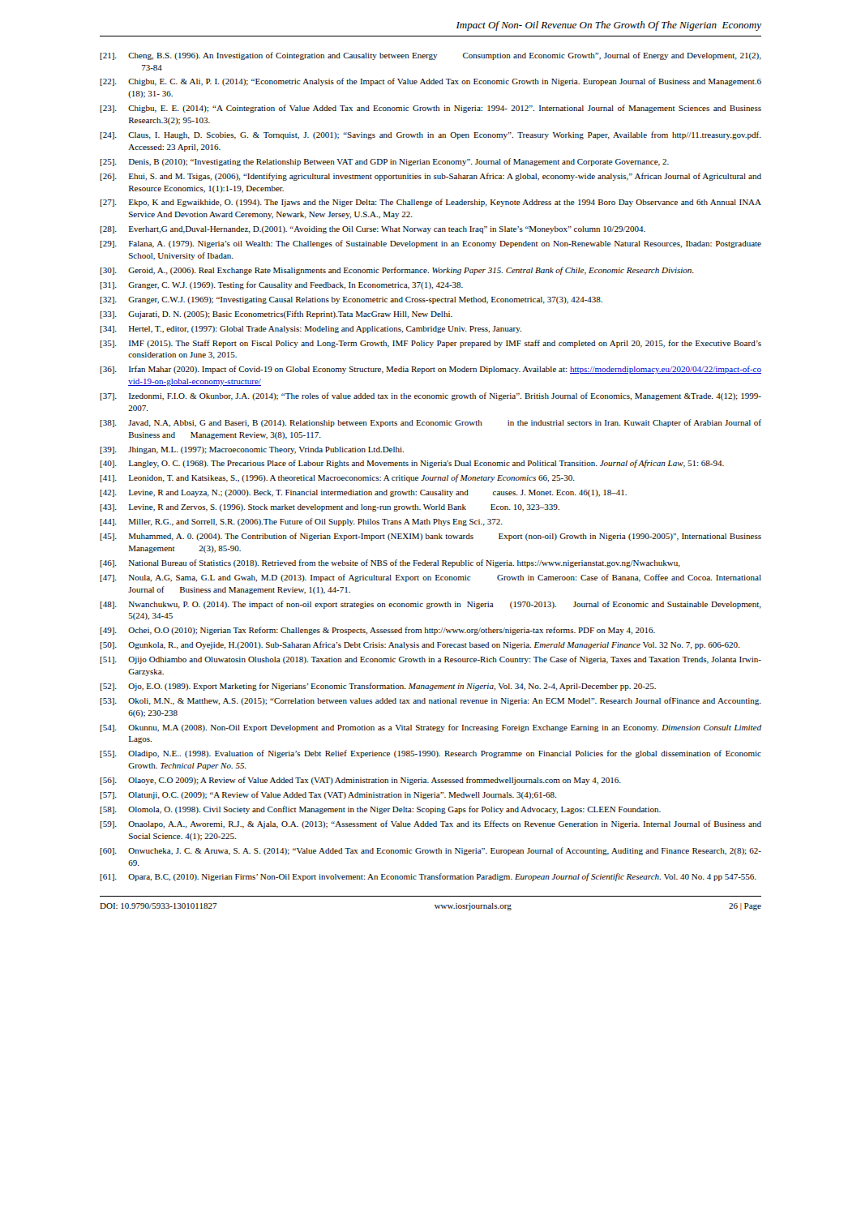Impact Of Non- Oil Revenue On The Growth Of The Nigerian Economy
[21]. Cheng, B.S. (1996). An Investigation of Cointegration and Causality between Energy Consumption and Economic Growth”, Journal of Energy and Development, 21(2), 73-84
[22]. Chigbu, E. C. & Ali, P. I. (2014); “Econometric Analysis of the Impact of Value Added Tax on Economic Growth in Nigeria. European Journal of Business and Management.6 (18); 31- 36.
[23]. Chigbu, E. E. (2014); “A Cointegration of Value Added Tax and Economic Growth in Nigeria: 1994- 2012”. International Journal of Management Sciences and Business Research.3(2); 95-103.
[24]. Claus, I. Haugh, D. Scobies, G. & Tornquist, J. (2001); “Savings and Growth in an Open Economy”. Treasury Working Paper, Available from http//11.treasury.gov.pdf. Accessed: 23 April, 2016.
[25]. Denis, B (2010); “Investigating the Relationship Between VAT and GDP in Nigerian Economy”. Journal of Management and Corporate Governance, 2.
[26]. Ehui, S. and M. Tsigas, (2006), “Identifying agricultural investment opportunities in sub-Saharan Africa: A global, economy-wide analysis,” African Journal of Agricultural and Resource Economics, 1(1):1-19, December.
[27]. Ekpo, K and Egwaikhide, O. (1994). The Ijaws and the Niger Delta: The Challenge of Leadership, Keynote Address at the 1994 Boro Day Observance and 6th Annual INAA Service And Devotion Award Ceremony, Newark, New Jersey, U.S.A., May 22.
[28]. Everhart,G and,Duval-Hernandez, D.(2001). “Avoiding the Oil Curse: What Norway can teach Iraq” in Slate’s “Moneybox” column 10/29/2004.
[29]. Falana, A. (1979). Nigeria’s oil Wealth: The Challenges of Sustainable Development in an Economy Dependent on Non-Renewable Natural Resources, Ibadan: Postgraduate School, University of Ibadan.
[30]. Geroid, A., (2006). Real Exchange Rate Misalignments and Economic Performance. Working Paper 315. Central Bank of Chile, Economic Research Division.
[31]. Granger, C. W.J. (1969). Testing for Causality and Feedback, In Econometrica, 37(1), 424-38.
[32]. Granger, C.W.J. (1969); “Investigating Causal Relations by Econometric and Cross-spectral Method, Econometrical, 37(3), 424-438.
[33]. Gujarati, D. N. (2005); Basic Econometrics(Fifth Reprint).Tata MacGraw Hill, New Delhi.
[34]. Hertel, T., editor, (1997): Global Trade Analysis: Modeling and Applications, Cambridge Univ. Press, January.
[35]. IMF (2015). The Staff Report on Fiscal Policy and Long-Term Growth, IMF Policy Paper prepared by IMF staff and completed on April 20, 2015, for the Executive Board’s consideration on June 3, 2015.
[36]. Irfan Mahar (2020). Impact of Covid-19 on Global Economy Structure, Media Report on Modern Diplomacy. Available at: https://moderndiplomacy.eu/2020/04/22/impact-of-covid-19-on-global-economy-structure/
[37]. Izedonmi, F.I.O. & Okunbor, J.A. (2014); “The roles of value added tax in the economic growth of Nigeria”. British Journal of Economics, Management &Trade. 4(12); 1999-2007.
[38]. Javad, N.A, Abbsi, G and Baseri, B (2014). Relationship between Exports and Economic Growth in the industrial sectors in Iran. Kuwait Chapter of Arabian Journal of Business and Management Review, 3(8), 105-117.
[39]. Jhingan, M.L. (1997); Macroeconomic Theory, Vrinda Publication Ltd.Delhi.
[40]. Langley, O. C. (1968). The Precarious Place of Labour Rights and Movements in Nigeria's Dual Economic and Political Transition. Journal of African Law, 51: 68-94.
[41]. Leonidon, T. and Katsikeas, S., (1996). A theoretical Macroeconomics: A critique Journal of Monetary Economics 66, 25-30.
[42]. Levine, R and Loayza, N.; (2000). Beck, T. Financial intermediation and growth: Causality and causes. J. Monet. Econ. 46(1), 18–41.
[43]. Levine, R and Zervos, S. (1996). Stock market development and long-run growth. World Bank Econ. 10, 323–339.
[44]. Miller, R.G., and Sorrell, S.R. (2006).The Future of Oil Supply. Philos Trans A Math Phys Eng Sci., 372.
[45]. Muhammed, A. 0. (2004). The Contribution of Nigerian Export-Import (NEXIM) bank towards Export (non-oil) Growth in Nigeria (1990-2005)", International Business Management 2(3), 85-90.
[46]. National Bureau of Statistics (2018). Retrieved from the website of NBS of the Federal Republic of Nigeria. https://www.nigerianstat.gov.ng/Nwachukwu,
[47]. Noula, A.G, Sama, G.L and Gwah, M.D (2013). Impact of Agricultural Export on Economic Growth in Cameroon: Case of Banana, Coffee and Cocoa. International Journal of Business and Management Review, 1(1), 44-71.
[48]. Nwanchukwu, P. O. (2014). The impact of non-oil export strategies on economic growth in Nigeria (1970-2013). Journal of Economic and Sustainable Development, 5(24), 34-45
[49]. Ochei, O.O (2010); Nigerian Tax Reform: Challenges & Prospects, Assessed from http://www.org/others/nigeria-tax reforms. PDF on May 4, 2016.
[50]. Ogunkola, R., and Oyejide, H.(2001). Sub-Saharan Africa’s Debt Crisis: Analysis and Forecast based on Nigeria. Emerald Managerial Finance Vol. 32 No. 7, pp. 606-620.
[51]. Ojijo Odhiambo and Oluwatosin Olushola (2018). Taxation and Economic Growth in a Resource-Rich Country: The Case of Nigeria, Taxes and Taxation Trends, Jolanta Irwin-Garzyska.
[52]. Ojo, E.O. (1989). Export Marketing for Nigerians’ Economic Transformation. Management in Nigeria, Vol. 34, No. 2-4, April-December pp. 20-25.
[53]. Okoli, M.N., & Matthew, A.S. (2015); “Correlation between values added tax and national revenue in Nigeria: An ECM Model”. Research Journal ofFinance and Accounting. 6(6); 230-238
[54]. Okunnu, M.A (2008). Non-Oil Export Development and Promotion as a Vital Strategy for Increasing Foreign Exchange Earning in an Economy. Dimension Consult Limited Lagos.
[55]. Oladipo, N.E.. (1998). Evaluation of Nigeria’s Debt Relief Experience (1985-1990). Research Programme on Financial Policies for the global dissemination of Economic Growth. Technical Paper No. 55.
[56]. Olaoye, C.O 2009); A Review of Value Added Tax (VAT) Administration in Nigeria. Assessed frommedwelljournals.com on May 4, 2016.
[57]. Olatunji, O.C. (2009); “A Review of Value Added Tax (VAT) Administration in Nigeria”. Medwell Journals. 3(4);61-68.
[58]. Olomola, O. (1998). Civil Society and Conflict Management in the Niger Delta: Scoping Gaps for Policy and Advocacy, Lagos: CLEEN Foundation.
[59]. Onaolapo, A.A., Aworemi, R.J., & Ajala, O.A. (2013); “Assessment of Value Added Tax and its Effects on Revenue Generation in Nigeria. Internal Journal of Business and Social Science. 4(1); 220-225.
[60]. Onwucheka, J. C. & Aruwa, S. A. S. (2014); “Value Added Tax and Economic Growth in Nigeria”. European Journal of Accounting, Auditing and Finance Research, 2(8); 62-69.
[61]. Opara, B.C, (2010). Nigerian Firms’ Non-Oil Export involvement: An Economic Transformation Paradigm. European Journal of Scientific Research. Vol. 40 No. 4 pp 547-556.
DOI: 10.9790/5933-1301011827 www.iosrjournals.org 26 | Page